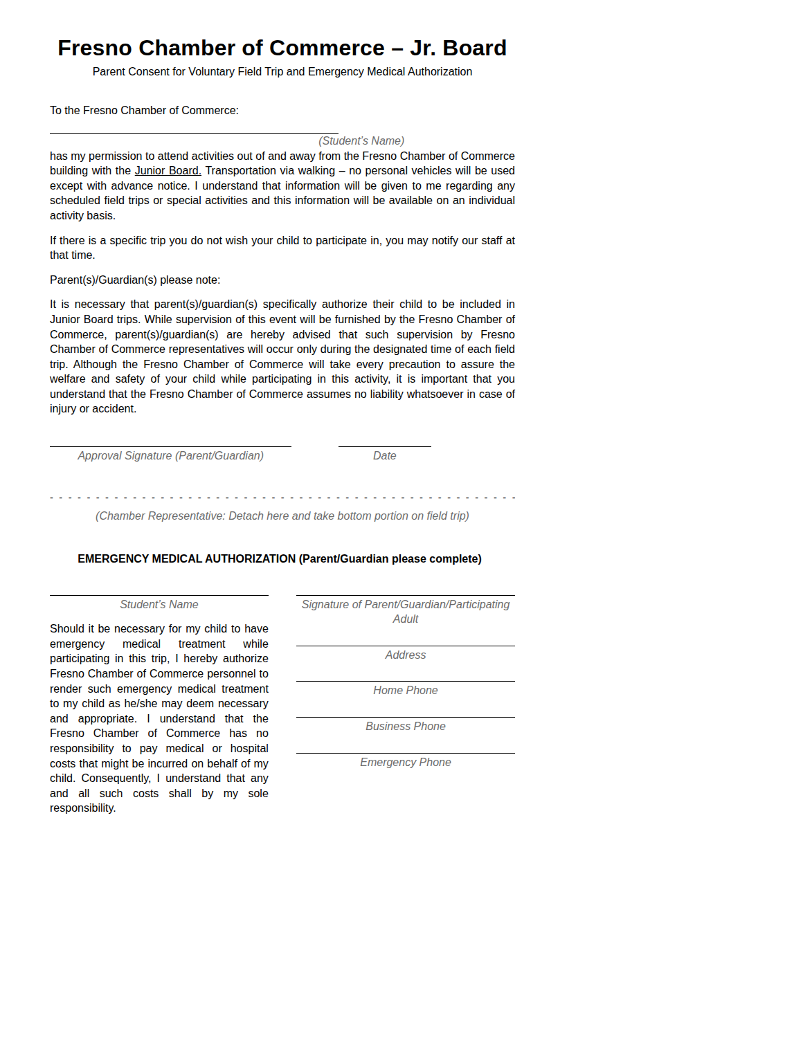Fresno Chamber of Commerce – Jr. Board
Parent Consent for Voluntary Field Trip and Emergency Medical Authorization
To the Fresno Chamber of Commerce:
(Student’s Name)
has my permission to attend activities out of and away from the Fresno Chamber of Commerce building with the Junior Board. Transportation via walking – no personal vehicles will be used except with advance notice. I understand that information will be given to me regarding any scheduled field trips or special activities and this information will be available on an individual activity basis.
If there is a specific trip you do not wish your child to participate in, you may notify our staff at that time.
Parent(s)/Guardian(s) please note:
It is necessary that parent(s)/guardian(s) specifically authorize their child to be included in Junior Board trips. While supervision of this event will be furnished by the Fresno Chamber of Commerce, parent(s)/guardian(s) are hereby advised that such supervision by Fresno Chamber of Commerce representatives will occur only during the designated time of each field trip. Although the Fresno Chamber of Commerce will take every precaution to assure the welfare and safety of your child while participating in this activity, it is important that you understand that the Fresno Chamber of Commerce assumes no liability whatsoever in case of injury or accident.
Approval Signature (Parent/Guardian)
Date
- - - - - - - - - - - - - - - - - - - - - - - - - - - - - - - - - - - - - - - - - - - - - - - - - - - - - - - - - - - - - - - - - - - - - - - - - - - - - - - -
(Chamber Representative: Detach here and take bottom portion on field trip)
EMERGENCY MEDICAL AUTHORIZATION (Parent/Guardian please complete)
Student’s Name
Should it be necessary for my child to have emergency medical treatment while participating in this trip, I hereby authorize Fresno Chamber of Commerce personnel to render such emergency medical treatment to my child as he/she may deem necessary and appropriate. I understand that the Fresno Chamber of Commerce has no responsibility to pay medical or hospital costs that might be incurred on behalf of my child. Consequently, I understand that any and all such costs shall by my sole responsibility.
Signature of Parent/Guardian/Participating Adult
Address
Home Phone
Business Phone
Emergency Phone